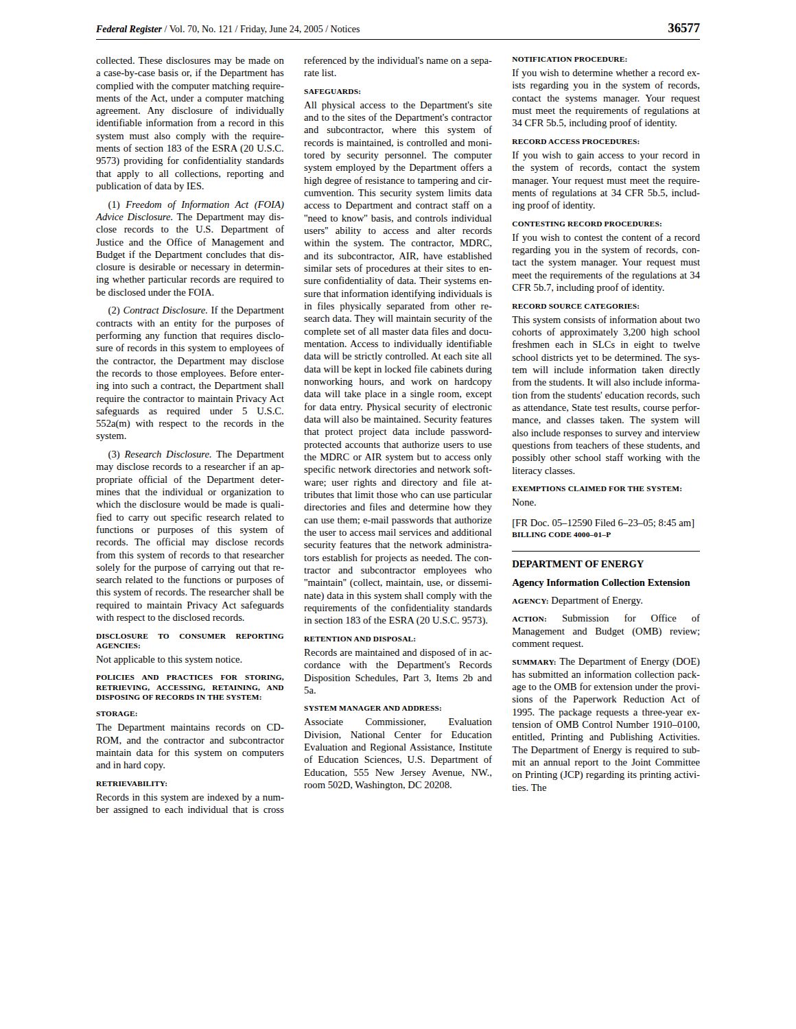Federal Register / Vol. 70, No. 121 / Friday, June 24, 2005 / Notices
36577
collected. These disclosures may be made on a case-by-case basis or, if the Department has complied with the computer matching requirements of the Act, under a computer matching agreement. Any disclosure of individually identifiable information from a record in this system must also comply with the requirements of section 183 of the ESRA (20 U.S.C. 9573) providing for confidentiality standards that apply to all collections, reporting and publication of data by IES.
(1) Freedom of Information Act (FOIA) Advice Disclosure. The Department may disclose records to the U.S. Department of Justice and the Office of Management and Budget if the Department concludes that disclosure is desirable or necessary in determining whether particular records are required to be disclosed under the FOIA.
(2) Contract Disclosure. If the Department contracts with an entity for the purposes of performing any function that requires disclosure of records in this system to employees of the contractor, the Department may disclose the records to those employees. Before entering into such a contract, the Department shall require the contractor to maintain Privacy Act safeguards as required under 5 U.S.C. 552a(m) with respect to the records in the system.
(3) Research Disclosure. The Department may disclose records to a researcher if an appropriate official of the Department determines that the individual or organization to which the disclosure would be made is qualified to carry out specific research related to functions or purposes of this system of records. The official may disclose records from this system of records to that researcher solely for the purpose of carrying out that research related to the functions or purposes of this system of records. The researcher shall be required to maintain Privacy Act safeguards with respect to the disclosed records.
Disclosure to Consumer Reporting Agencies:
Not applicable to this system notice.
Policies and Practices for Storing, Retrieving, Accessing, Retaining, and Disposing of Records in the System:
Storage:
The Department maintains records on CD-ROM, and the contractor and subcontractor maintain data for this system on computers and in hard copy.
Retrievability:
Records in this system are indexed by a number assigned to each individual that is cross referenced by the individual's name on a separate list.
Safeguards:
All physical access to the Department's site and to the sites of the Department's contractor and subcontractor, where this system of records is maintained, is controlled and monitored by security personnel. The computer system employed by the Department offers a high degree of resistance to tampering and circumvention. This security system limits data access to Department and contract staff on a ''need to know'' basis, and controls individual users'' ability to access and alter records within the system. The contractor, MDRC, and its subcontractor, AIR, have established similar sets of procedures at their sites to ensure confidentiality of data. Their systems ensure that information identifying individuals is in files physically separated from other research data. They will maintain security of the complete set of all master data files and documentation. Access to individually identifiable data will be strictly controlled. At each site all data will be kept in locked file cabinets during nonworking hours, and work on hardcopy data will take place in a single room, except for data entry. Physical security of electronic data will also be maintained. Security features that protect project data include password-protected accounts that authorize users to use the MDRC or AIR system but to access only specific network directories and network software; user rights and directory and file attributes that limit those who can use particular directories and files and determine how they can use them; e-mail passwords that authorize the user to access mail services and additional security features that the network administrators establish for projects as needed. The contractor and subcontractor employees who ''maintain'' (collect, maintain, use, or disseminate) data in this system shall comply with the requirements of the confidentiality standards in section 183 of the ESRA (20 U.S.C. 9573).
Retention and Disposal:
Records are maintained and disposed of in accordance with the Department's Records Disposition Schedules, Part 3, Items 2b and 5a.
System Manager and Address:
Associate Commissioner, Evaluation Division, National Center for Education Evaluation and Regional Assistance, Institute of Education Sciences, U.S. Department of Education, 555 New Jersey Avenue, NW., room 502D, Washington, DC 20208.
Notification Procedure:
If you wish to determine whether a record exists regarding you in the system of records, contact the systems manager. Your request must meet the requirements of regulations at 34 CFR 5b.5, including proof of identity.
Record Access Procedures:
If you wish to gain access to your record in the system of records, contact the system manager. Your request must meet the requirements of regulations at 34 CFR 5b.5, including proof of identity.
Contesting Record Procedures:
If you wish to contest the content of a record regarding you in the system of records, contact the system manager. Your request must meet the requirements of the regulations at 34 CFR 5b.7, including proof of identity.
Record Source Categories:
This system consists of information about two cohorts of approximately 3,200 high school freshmen each in SLCs in eight to twelve school districts yet to be determined. The system will include information taken directly from the students. It will also include information from the students' education records, such as attendance, State test results, course performance, and classes taken. The system will also include responses to survey and interview questions from teachers of these students, and possibly other school staff working with the literacy classes.
Exemptions Claimed for the System:
None.
[FR Doc. 05–12590 Filed 6–23–05; 8:45 am]
Billing Code 4000–01–P
Department of Energy
Agency Information Collection Extension
Agency: Department of Energy.
Action: Submission for Office of Management and Budget (OMB) review; comment request.
Summary: The Department of Energy (DOE) has submitted an information collection package to the OMB for extension under the provisions of the Paperwork Reduction Act of 1995. The package requests a three-year extension of OMB Control Number 1910–0100, entitled, Printing and Publishing Activities. The Department of Energy is required to submit an annual report to the Joint Committee on Printing (JCP) regarding its printing activities. The